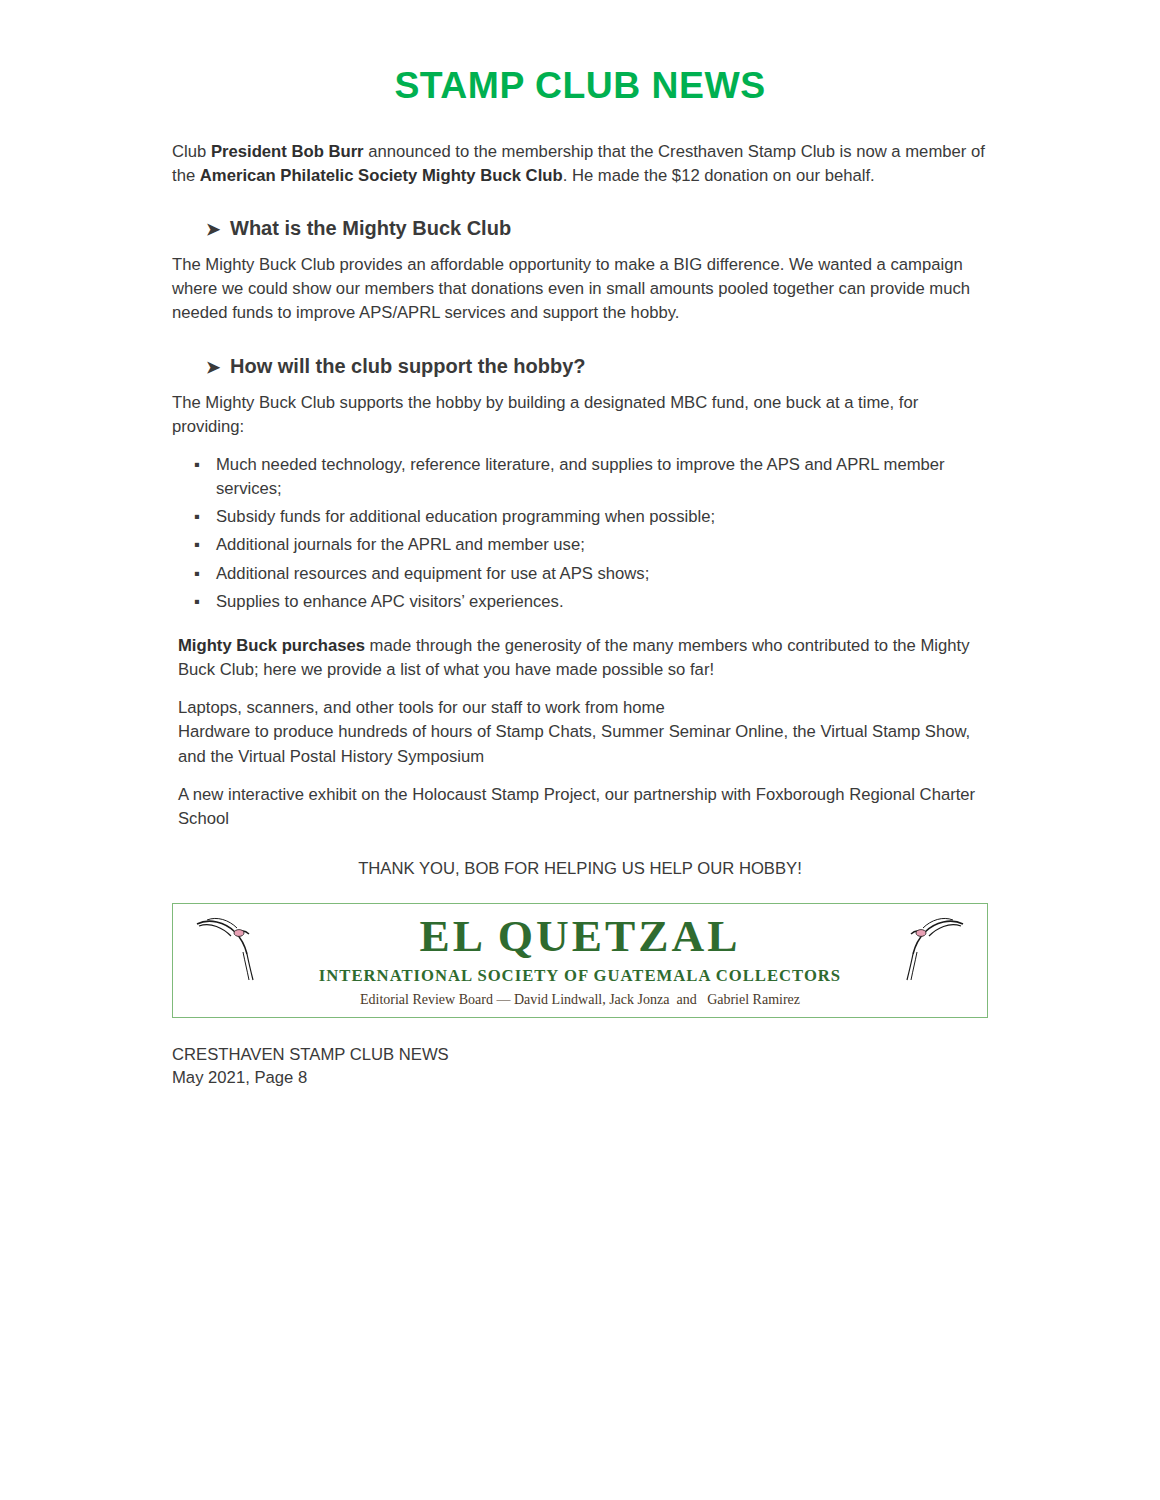STAMP CLUB NEWS
Club President Bob Burr announced to the membership that the Cresthaven Stamp Club is now a member of the American Philatelic Society Mighty Buck Club. He made the $12 donation on our behalf.
What is the Mighty Buck Club
The Mighty Buck Club provides an affordable opportunity to make a BIG difference. We wanted a campaign where we could show our members that donations even in small amounts pooled together can provide much needed funds to improve APS/APRL services and support the hobby.
How will the club support the hobby?
The Mighty Buck Club supports the hobby by building a designated MBC fund, one buck at a time, for providing:
Much needed technology, reference literature, and supplies to improve the APS and APRL member services;
Subsidy funds for additional education programming when possible;
Additional journals for the APRL and member use;
Additional resources and equipment for use at APS shows;
Supplies to enhance APC visitors’ experiences.
Mighty Buck purchases made through the generosity of the many members who contributed to the Mighty Buck Club; here we provide a list of what you have made possible so far!
Laptops, scanners, and other tools for our staff to work from home
Hardware to produce hundreds of hours of Stamp Chats, Summer Seminar Online, the Virtual Stamp Show, and the Virtual Postal History Symposium
A new interactive exhibit on the Holocaust Stamp Project, our partnership with Foxborough Regional Charter School
THANK YOU, BOB FOR HELPING US HELP OUR HOBBY!
EL QUETZAL
INTERNATIONAL SOCIETY OF GUATEMALA COLLECTORS
Editorial Review Board — David Lindwall, Jack Jonza and Gabriel Ramirez
CRESTHAVEN STAMP CLUB NEWS
May 2021, Page 8